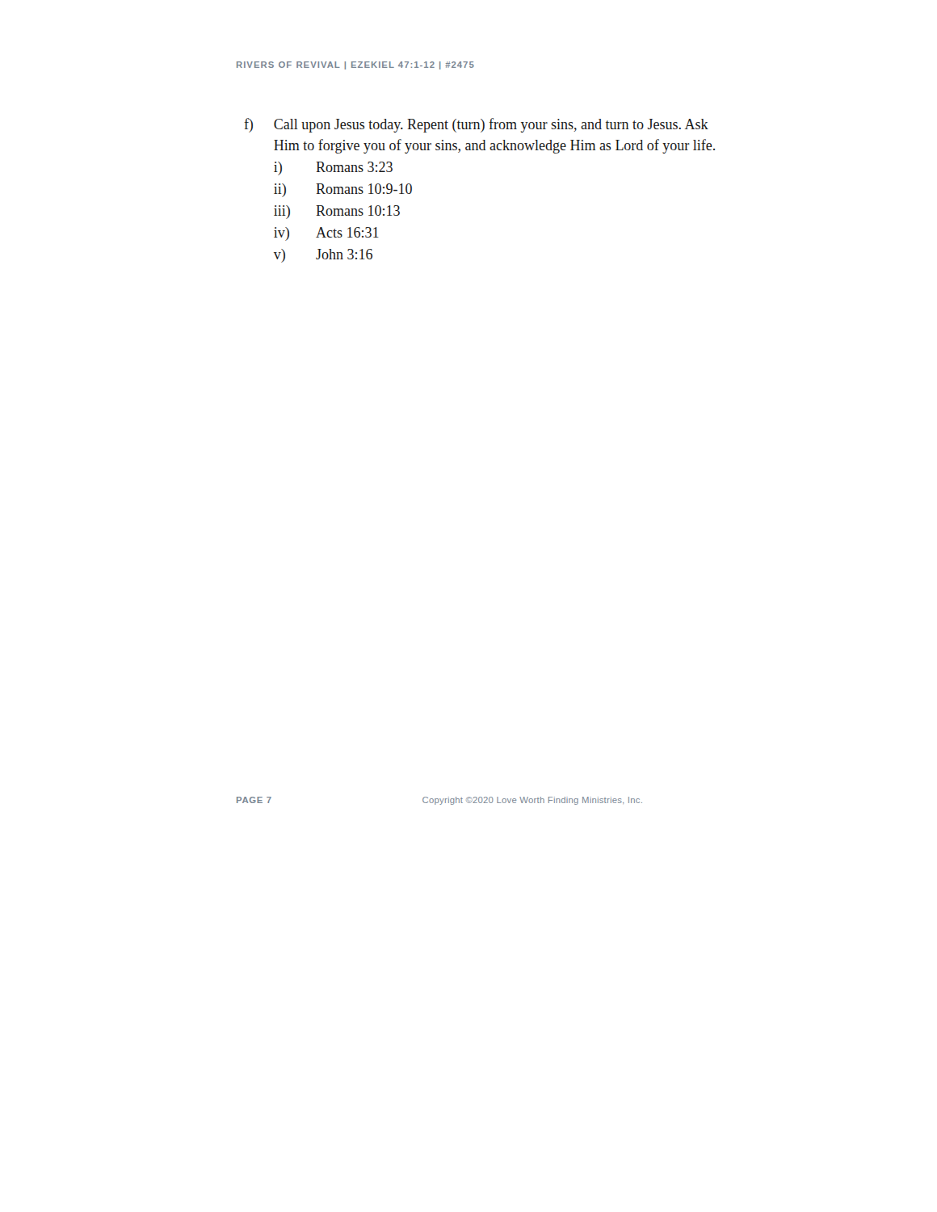Rivers of Revival|Ezekiel 47:1-12|#2475
f) Call upon Jesus today. Repent (turn) from your sins, and turn to Jesus. Ask Him to forgive you of your sins, and acknowledge Him as Lord of your life.
i) Romans 3:23
ii) Romans 10:9-10
iii) Romans 10:13
iv) Acts 16:31
v) John 3:16
Page 7 Copyright ©2020 Love Worth Finding Ministries, Inc.